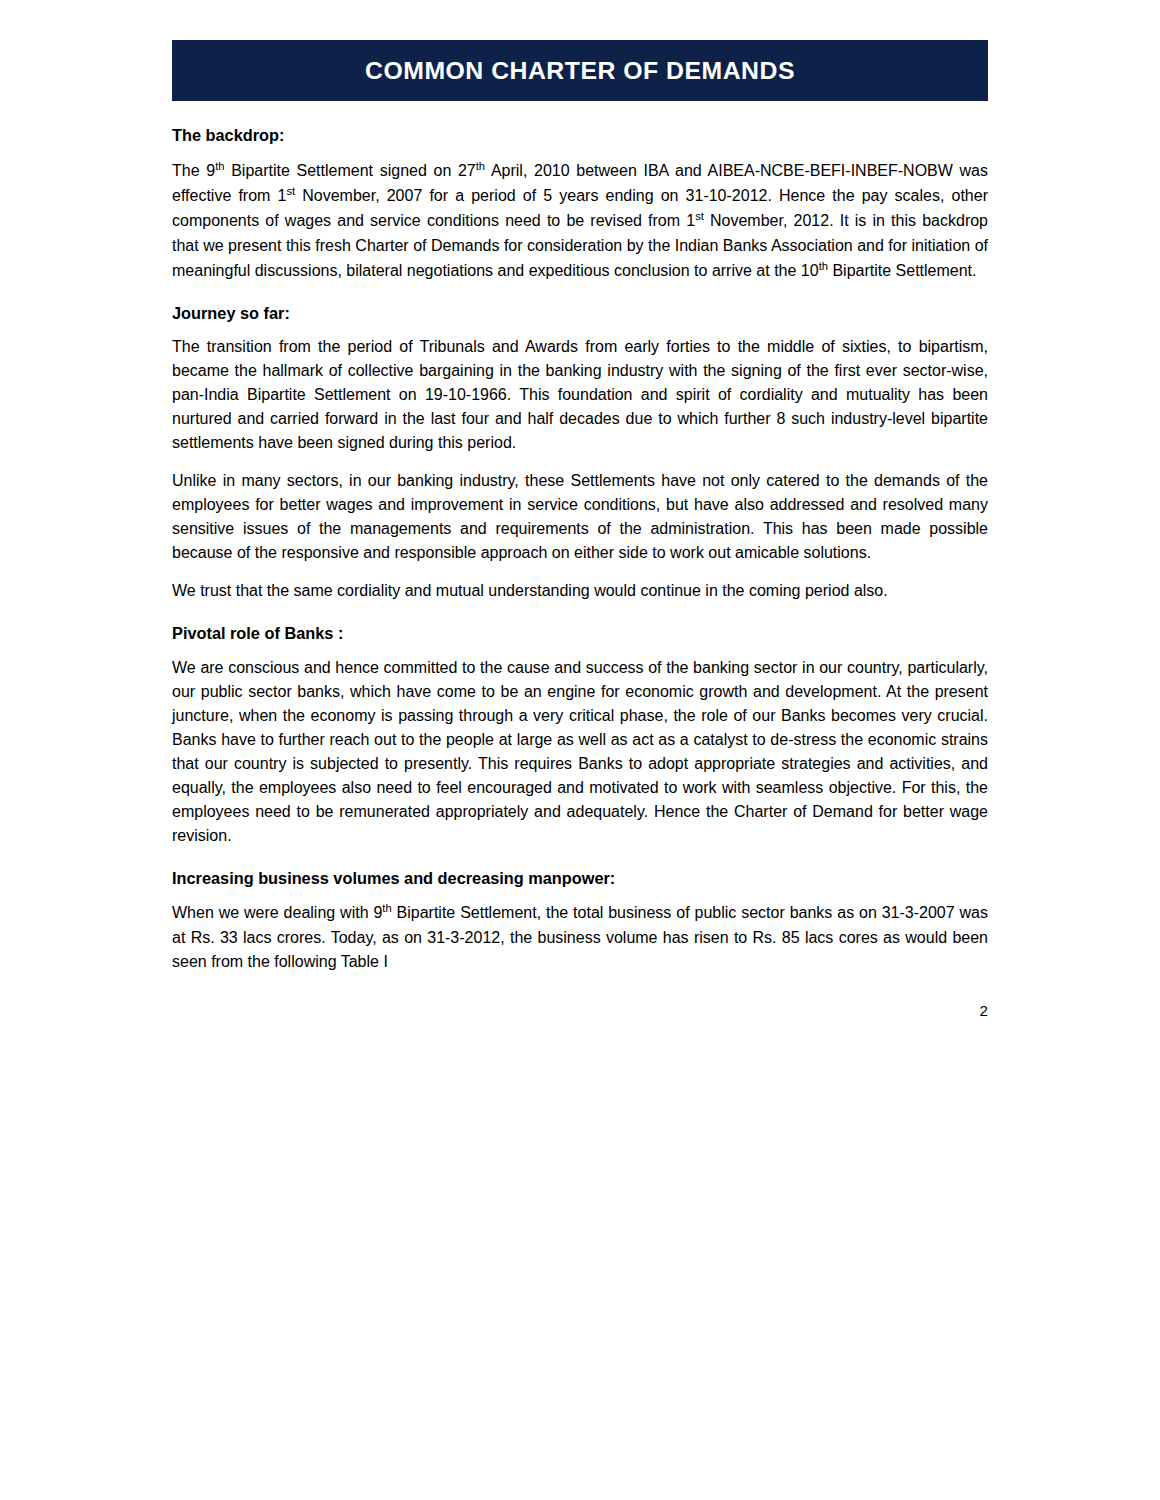COMMON CHARTER OF DEMANDS
The backdrop:
The 9th Bipartite Settlement signed on 27th April, 2010 between IBA and AIBEA-NCBE-BEFI-INBEF-NOBW was effective from 1st November, 2007 for a period of 5 years ending on 31-10-2012. Hence the pay scales, other components of wages and service conditions need to be revised from 1st November, 2012. It is in this backdrop that we present this fresh Charter of Demands for consideration by the Indian Banks Association and for initiation of meaningful discussions, bilateral negotiations and expeditious conclusion to arrive at the 10th Bipartite Settlement.
Journey so far:
The transition from the period of Tribunals and Awards from early forties to the middle of sixties, to bipartism, became the hallmark of collective bargaining in the banking industry with the signing of the first ever sector-wise, pan-India Bipartite Settlement on 19-10-1966. This foundation and spirit of cordiality and mutuality has been nurtured and carried forward in the last four and half decades due to which further 8 such industry-level bipartite settlements have been signed during this period.
Unlike in many sectors, in our banking industry, these Settlements have not only catered to the demands of the employees for better wages and improvement in service conditions, but have also addressed and resolved many sensitive issues of the managements and requirements of the administration. This has been made possible because of the responsive and responsible approach on either side to work out amicable solutions.
We trust that the same cordiality and mutual understanding would continue in the coming period also.
Pivotal role of Banks :
We are conscious and hence committed to the cause and success of the banking sector in our country, particularly, our public sector banks, which have come to be an engine for economic growth and development. At the present juncture, when the economy is passing through a very critical phase, the role of our Banks becomes very crucial. Banks have to further reach out to the people at large as well as act as a catalyst to de-stress the economic strains that our country is subjected to presently. This requires Banks to adopt appropriate strategies and activities, and equally, the employees also need to feel encouraged and motivated to work with seamless objective. For this, the employees need to be remunerated appropriately and adequately. Hence the Charter of Demand for better wage revision.
Increasing business volumes and decreasing manpower:
When we were dealing with 9th Bipartite Settlement, the total business of public sector banks as on 31-3-2007 was at Rs. 33 lacs crores. Today, as on 31-3-2012, the business volume has risen to Rs. 85 lacs cores as would been seen from the following Table I
2